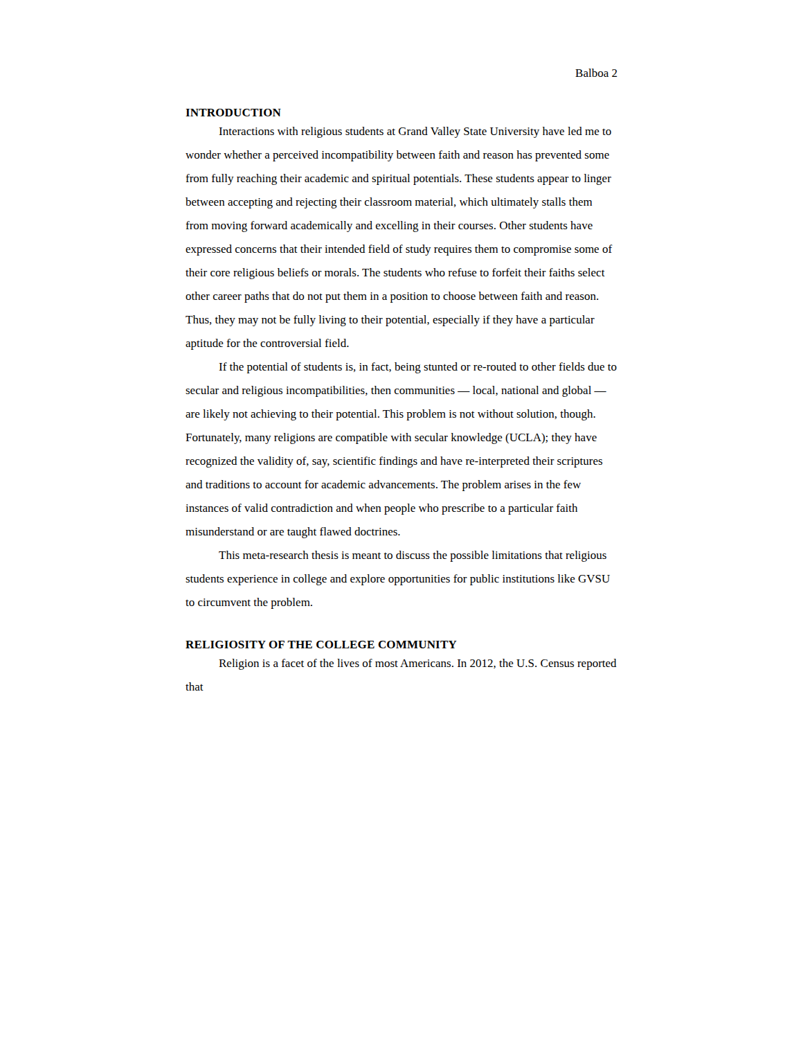Balboa 2
INTRODUCTION
Interactions with religious students at Grand Valley State University have led me to wonder whether a perceived incompatibility between faith and reason has prevented some from fully reaching their academic and spiritual potentials. These students appear to linger between accepting and rejecting their classroom material, which ultimately stalls them from moving forward academically and excelling in their courses. Other students have expressed concerns that their intended field of study requires them to compromise some of their core religious beliefs or morals. The students who refuse to forfeit their faiths select other career paths that do not put them in a position to choose between faith and reason. Thus, they may not be fully living to their potential, especially if they have a particular aptitude for the controversial field.
If the potential of students is, in fact, being stunted or re-routed to other fields due to secular and religious incompatibilities, then communities — local, national and global — are likely not achieving to their potential. This problem is not without solution, though. Fortunately, many religions are compatible with secular knowledge (UCLA); they have recognized the validity of, say, scientific findings and have re-interpreted their scriptures and traditions to account for academic advancements. The problem arises in the few instances of valid contradiction and when people who prescribe to a particular faith misunderstand or are taught flawed doctrines.
This meta-research thesis is meant to discuss the possible limitations that religious students experience in college and explore opportunities for public institutions like GVSU to circumvent the problem.
RELIGIOSITY OF THE COLLEGE COMMUNITY
Religion is a facet of the lives of most Americans. In 2012, the U.S. Census reported that